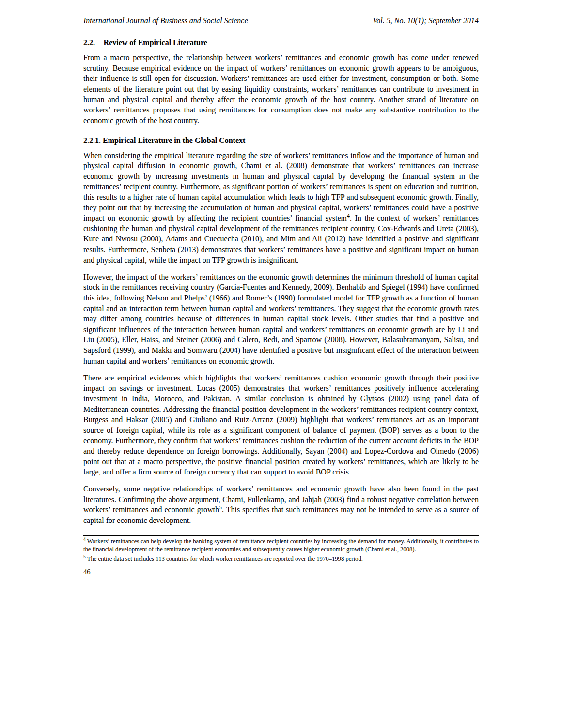International Journal of Business and Social Science
Vol. 5, No. 10(1); September 2014
2.2. Review of Empirical Literature
From a macro perspective, the relationship between workers’ remittances and economic growth has come under renewed scrutiny. Because empirical evidence on the impact of workers’ remittances on economic growth appears to be ambiguous, their influence is still open for discussion. Workers’ remittances are used either for investment, consumption or both. Some elements of the literature point out that by easing liquidity constraints, workers’ remittances can contribute to investment in human and physical capital and thereby affect the economic growth of the host country. Another strand of literature on workers’ remittances proposes that using remittances for consumption does not make any substantive contribution to the economic growth of the host country.
2.2.1. Empirical Literature in the Global Context
When considering the empirical literature regarding the size of workers’ remittances inflow and the importance of human and physical capital diffusion in economic growth, Chami et al. (2008) demonstrate that workers’ remittances can increase economic growth by increasing investments in human and physical capital by developing the financial system in the remittances’ recipient country. Furthermore, as significant portion of workers’ remittances is spent on education and nutrition, this results to a higher rate of human capital accumulation which leads to high TFP and subsequent economic growth. Finally, they point out that by increasing the accumulation of human and physical capital, workers’ remittances could have a positive impact on economic growth by affecting the recipient countries’ financial system4. In the context of workers’ remittances cushioning the human and physical capital development of the remittances recipient country, Cox-Edwards and Ureta (2003), Kure and Nwosu (2008), Adams and Cuecuecha (2010), and Mim and Ali (2012) have identified a positive and significant results. Furthermore, Senbeta (2013) demonstrates that workers’ remittances have a positive and significant impact on human and physical capital, while the impact on TFP growth is insignificant.
However, the impact of the workers’ remittances on the economic growth determines the minimum threshold of human capital stock in the remittances receiving country (Garcia-Fuentes and Kennedy, 2009). Benhabib and Spiegel (1994) have confirmed this idea, following Nelson and Phelps’ (1966) and Romer’s (1990) formulated model for TFP growth as a function of human capital and an interaction term between human capital and workers’ remittances. They suggest that the economic growth rates may differ among countries because of differences in human capital stock levels. Other studies that find a positive and significant influences of the interaction between human capital and workers’ remittances on economic growth are by Li and Liu (2005), Eller, Haiss, and Steiner (2006) and Calero, Bedi, and Sparrow (2008). However, Balasubramanyam, Salisu, and Sapsford (1999), and Makki and Somwaru (2004) have identified a positive but insignificant effect of the interaction between human capital and workers’ remittances on economic growth.
There are empirical evidences which highlights that workers’ remittances cushion economic growth through their positive impact on savings or investment. Lucas (2005) demonstrates that workers’ remittances positively influence accelerating investment in India, Morocco, and Pakistan. A similar conclusion is obtained by Glytsos (2002) using panel data of Mediterranean countries. Addressing the financial position development in the workers’ remittances recipient country context, Burgess and Haksar (2005) and Giuliano and Ruiz-Arranz (2009) highlight that workers’ remittances act as an important source of foreign capital, while its role as a significant component of balance of payment (BOP) serves as a boon to the economy. Furthermore, they confirm that workers’ remittances cushion the reduction of the current account deficits in the BOP and thereby reduce dependence on foreign borrowings. Additionally, Sayan (2004) and Lopez-Cordova and Olmedo (2006) point out that at a macro perspective, the positive financial position created by workers’ remittances, which are likely to be large, and offer a firm source of foreign currency that can support to avoid BOP crisis.
Conversely, some negative relationships of workers’ remittances and economic growth have also been found in the past literatures. Confirming the above argument, Chami, Fullenkamp, and Jahjah (2003) find a robust negative correlation between workers’ remittances and economic growth5. This specifies that such remittances may not be intended to serve as a source of capital for economic development.
4 Workers’ remittances can help develop the banking system of remittance recipient countries by increasing the demand for money. Additionally, it contributes to the financial development of the remittance recipient economies and subsequently causes higher economic growth (Chami et al., 2008).
5 The entire data set includes 113 countries for which worker remittances are reported over the 1970–1998 period.
46